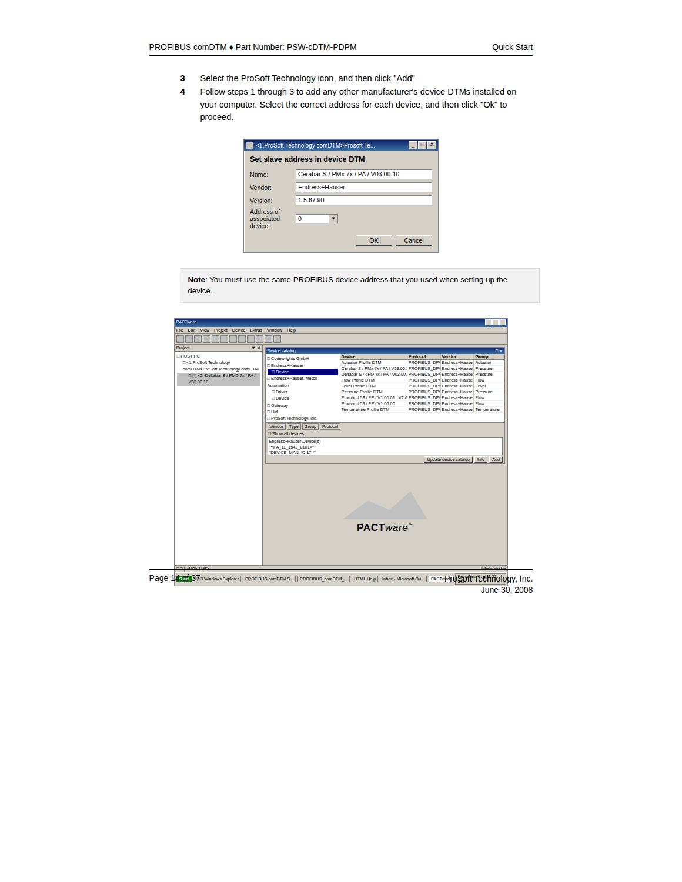PROFIBUS comDTM ♦ Part Number: PSW-cDTM-PDPM
Quick Start
3 Select the ProSoft Technology icon, and then click "Add"
4 Follow steps 1 through 3 to add any other manufacturer's device DTMs installed on your computer. Select the correct address for each device, and then click "Ok" to proceed.
<1,ProSoft Technology comDTM>Prosoft Te...
_□✕
Set slave address in device DTM
Name:
Cerabar S / PMx 7x / PA / V03.00.10
Vendor:
Endress+Hauser
Version:
1.5.67.90
Address of associated device:
0
▼
OK Cancel
Note: You must use the same PROFIBUS device address that you used when setting up the device.
PACTware
File Edit View Project Device Extras Window Help
Project▼ ✕
□ HOST PC
□ <1,ProSoft Technology comDTM>ProSoft Technology comDTM
□ [*] <2>Deltabar S / PMD 7x / PA / V03.00.10
Device catalog _ □ ✕
□ Codewrights GmbH
□ Endress+Hauser
□ Device
□ Endress+Hauser, Metso Automation
□ Driver
□ Device
□ Gateway
□ HM
□ ProSoft Technology, Inc.
□ Driver
□ Softing AG
□ VEGA Grieshaber KG
Device
Protocol
Vendor
Group
Actuator Profile DTM
PROFIBUS_DPV1
Endress+Hauser
Actuator
Cerabar S / PMx 7x / PA / V03.00.10
PROFIBUS_DPV1
Endress+Hauser
Pressure
Deltabar S / dHD 7x / PA / V03.00.10
PROFIBUS_DPV1
Endress+Hauser
Pressure
Flow Profile DTM
PROFIBUS_DPV1
Endress+Hauser
Flow
Level Profile DTM
PROFIBUS_DPV1
Endress+Hauser
Level
Pressure Profile DTM
PROFIBUS_DPV1
Endress+Hauser
Pressure
Promag / 53 / EP / V1.00.01...V2.00...
PROFIBUS_DPV1
Endress+Hauser
Flow
Promag / 53 / EP / V1.00.00
PROFIBUS_DPV1
Endress+Hauser
Flow
Temperature Profile DTM
PROFIBUS_DPV1
Endress+Hauser
Temperature
Vendor Type Group Protocol
☐ Show all devices
Endress+Hauser\Device(s)
"*\PA_11_1542_0101>*"
"DEVICE_MAN_ID:17;*"
"DEVICE_ID: Deltabar S;"
"SOFTWARE_REVISION_US:1.03.0010;*"
Update device catalog Info Add
PACTware™
□ □ | <NONAME> Administrator
Start □ 3 Windows Explorer PROFIBUS comDTM S... PROFIBUS_comDTM_... HTML Help Inbox - Microsoft Ou... PACTware Favorites ▼ ◀ 11:23 AM
Page 14 of 37
ProSoft Technology, Inc.
June 30, 2008